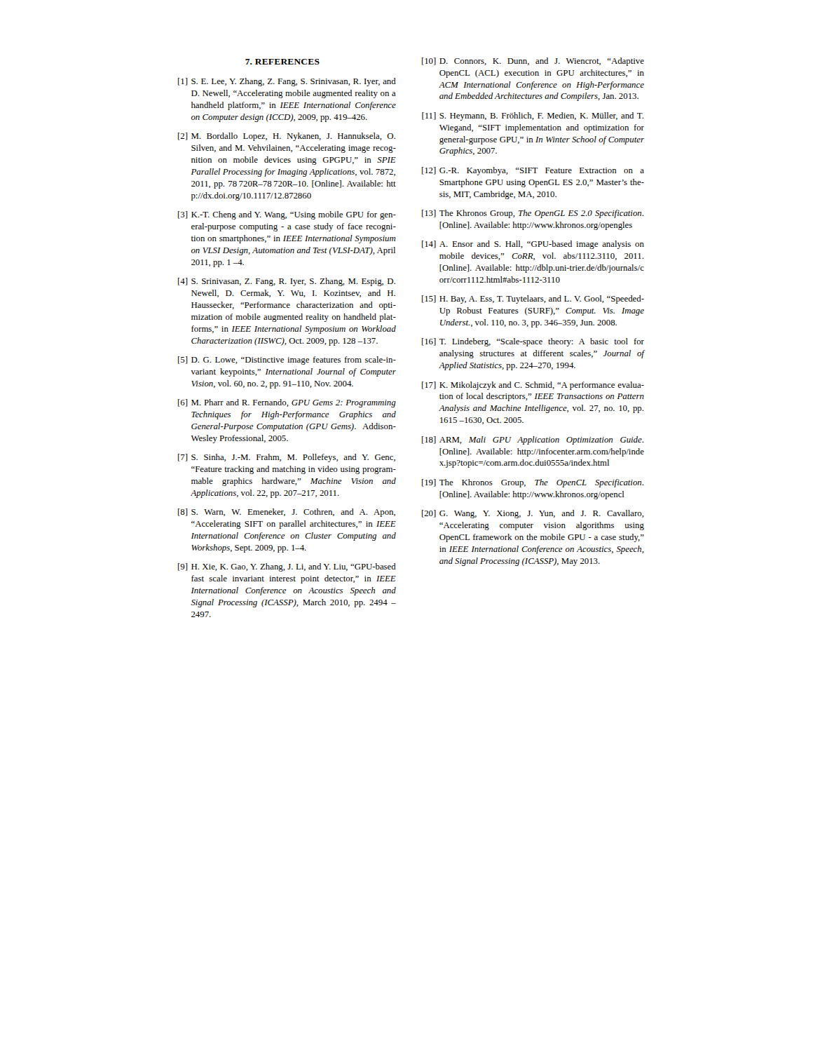7. REFERENCES
[1] S. E. Lee, Y. Zhang, Z. Fang, S. Srinivasan, R. Iyer, and D. Newell, “Accelerating mobile augmented reality on a handheld platform,” in IEEE International Conference on Computer design (ICCD), 2009, pp. 419–426.
[2] M. Bordallo Lopez, H. Nykanen, J. Hannuksela, O. Silven, and M. Vehvilainen, “Accelerating image recognition on mobile devices using GPGPU,” in SPIE Parallel Processing for Imaging Applications, vol. 7872, 2011, pp. 78 720R–78 720R–10. [Online]. Available: http://dx.doi.org/10.1117/12.872860
[3] K.-T. Cheng and Y. Wang, “Using mobile GPU for general-purpose computing - a case study of face recognition on smartphones,” in IEEE International Symposium on VLSI Design, Automation and Test (VLSI-DAT), April 2011, pp. 1 –4.
[4] S. Srinivasan, Z. Fang, R. Iyer, S. Zhang, M. Espig, D. Newell, D. Cermak, Y. Wu, I. Kozintsev, and H. Haussecker, “Performance characterization and optimization of mobile augmented reality on handheld platforms,” in IEEE International Symposium on Workload Characterization (IISWC), Oct. 2009, pp. 128 –137.
[5] D. G. Lowe, “Distinctive image features from scale-invariant keypoints,” International Journal of Computer Vision, vol. 60, no. 2, pp. 91–110, Nov. 2004.
[6] M. Pharr and R. Fernando, GPU Gems 2: Programming Techniques for High-Performance Graphics and General-Purpose Computation (GPU Gems). Addison-Wesley Professional, 2005.
[7] S. Sinha, J.-M. Frahm, M. Pollefeys, and Y. Genc, “Feature tracking and matching in video using programmable graphics hardware,” Machine Vision and Applications, vol. 22, pp. 207–217, 2011.
[8] S. Warn, W. Emeneker, J. Cothren, and A. Apon, “Accelerating SIFT on parallel architectures,” in IEEE International Conference on Cluster Computing and Workshops, Sept. 2009, pp. 1–4.
[9] H. Xie, K. Gao, Y. Zhang, J. Li, and Y. Liu, “GPU-based fast scale invariant interest point detector,” in IEEE International Conference on Acoustics Speech and Signal Processing (ICASSP), March 2010, pp. 2494 –2497.
[10] D. Connors, K. Dunn, and J. Wiencrot, “Adaptive OpenCL (ACL) execution in GPU architectures,” in ACM International Conference on High-Performance and Embedded Architectures and Compilers, Jan. 2013.
[11] S. Heymann, B. Fröhlich, F. Medien, K. Müller, and T. Wiegand, “SIFT implementation and optimization for general-gurpose GPU,” in In Winter School of Computer Graphics, 2007.
[12] G.-R. Kayombya, “SIFT Feature Extraction on a Smartphone GPU using OpenGL ES 2.0,” Master’s thesis, MIT, Cambridge, MA, 2010.
[13] The Khronos Group, The OpenGL ES 2.0 Specification. [Online]. Available: http://www.khronos.org/opengles
[14] A. Ensor and S. Hall, “GPU-based image analysis on mobile devices,” CoRR, vol. abs/1112.3110, 2011. [Online]. Available: http://dblp.uni-trier.de/db/journals/corr/corr1112.html#abs-1112-3110
[15] H. Bay, A. Ess, T. Tuytelaars, and L. V. Gool, “Speeded-Up Robust Features (SURF),” Comput. Vis. Image Underst., vol. 110, no. 3, pp. 346–359, Jun. 2008.
[16] T. Lindeberg, “Scale-space theory: A basic tool for analysing structures at different scales,” Journal of Applied Statistics, pp. 224–270, 1994.
[17] K. Mikolajczyk and C. Schmid, “A performance evaluation of local descriptors,” IEEE Transactions on Pattern Analysis and Machine Intelligence, vol. 27, no. 10, pp. 1615 –1630, Oct. 2005.
[18] ARM, Mali GPU Application Optimization Guide. [Online]. Available: http://infocenter.arm.com/help/index.jsp?topic=/com.arm.doc.dui0555a/index.html
[19] The Khronos Group, The OpenCL Specification. [Online]. Available: http://www.khronos.org/opencl
[20] G. Wang, Y. Xiong, J. Yun, and J. R. Cavallaro, “Accelerating computer vision algorithms using OpenCL framework on the mobile GPU - a case study,” in IEEE International Conference on Acoustics, Speech, and Signal Processing (ICASSP), May 2013.